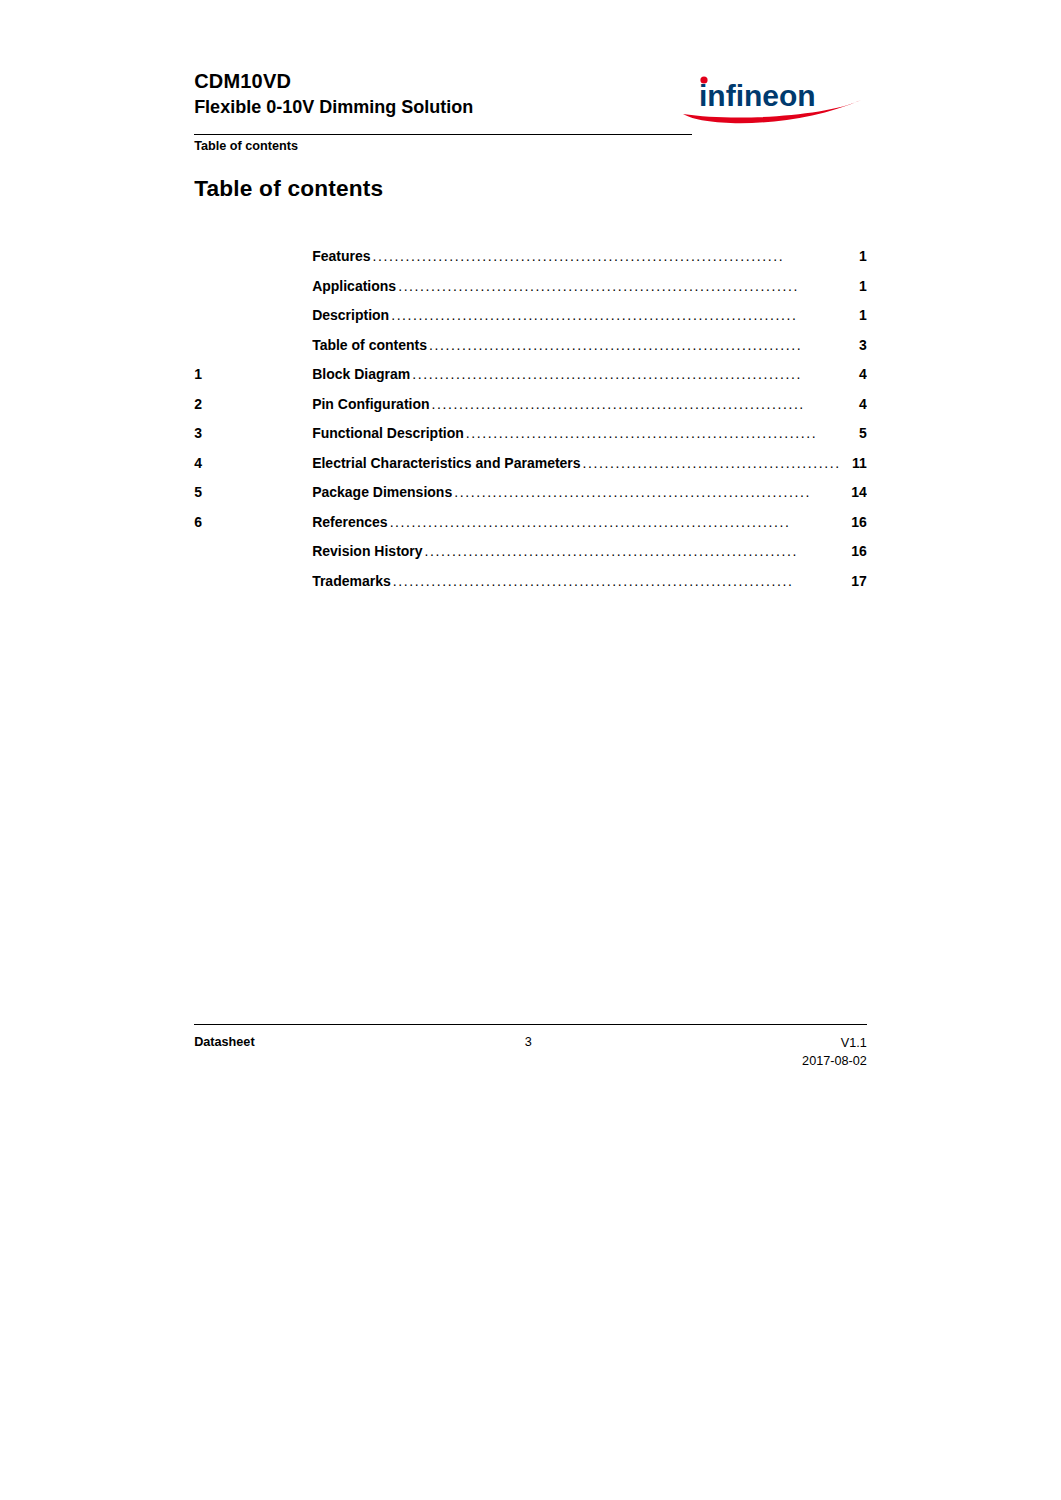CDM10VD
Flexible 0-10V Dimming Solution
infineon
Table of contents
Table of contents
Features ........................................................................... 1
Applications ......................................................................... 1
Description .......................................................................... 1
Table of contents .................................................................... 3
1
Block Diagram ....................................................................... 4
2
Pin Configuration .................................................................... 4
3
Functional Description ................................................................ 5
4
Electrial Characteristics and Parameters ............................................... 11
5
Package Dimensions ................................................................. 14
6
References ......................................................................... 16
Revision History .................................................................... 16
Trademarks ......................................................................... 17
Datasheet
3
V1.1
2017-08-02